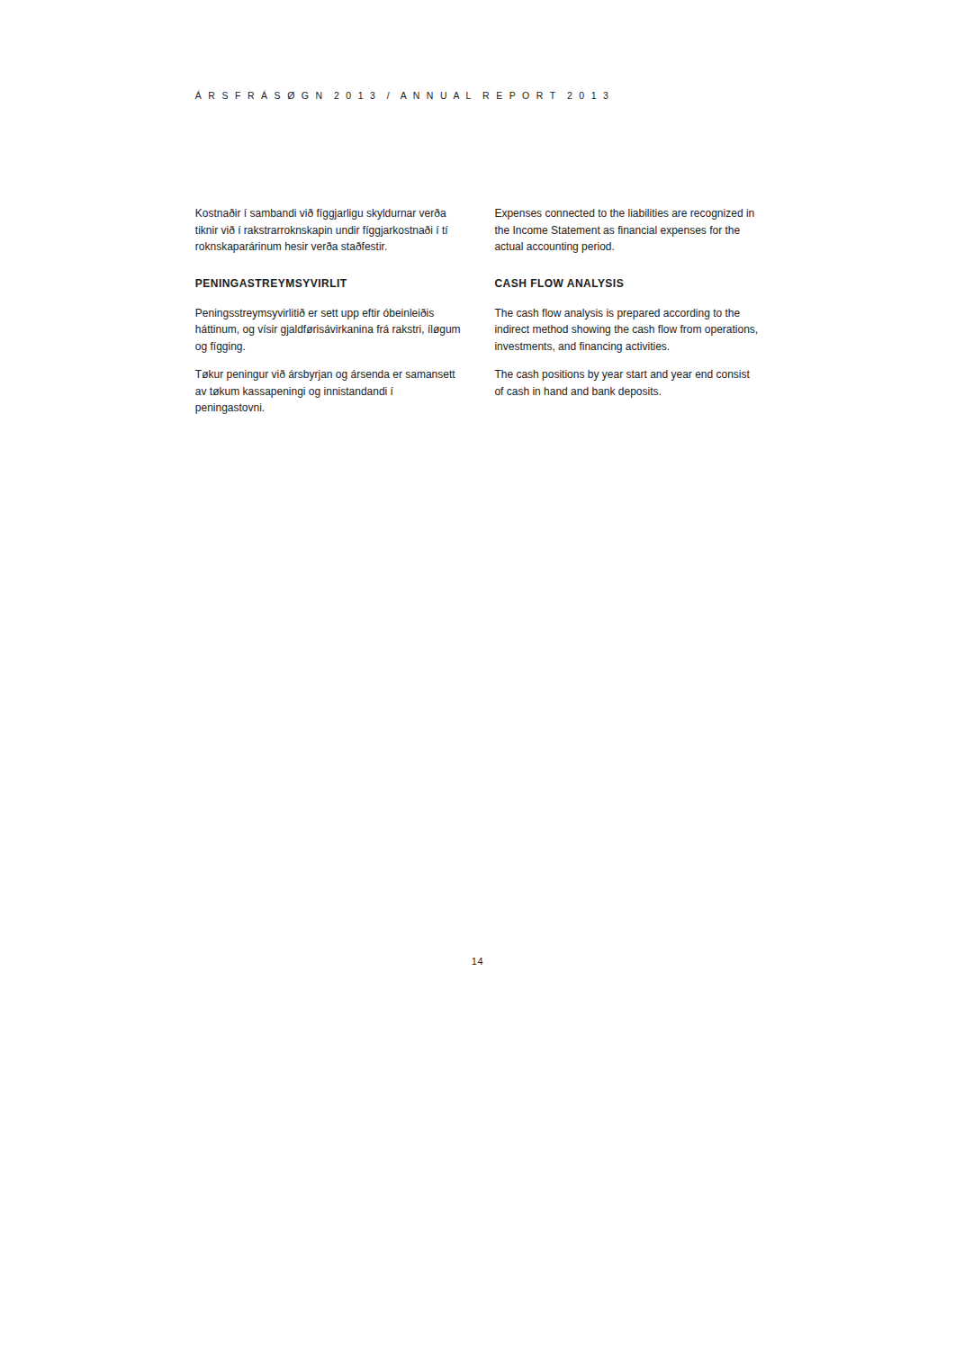Á R S F R Á S Ø G N 2 0 1 3 / A N N U A L R E P O R T 2 0 1 3
Kostnaðir í sambandi við fíggjarligu skyldurnar verða tiknir við í rakstrarroknskapin undir fíggjarkostnaði í tí roknskaparárinum hesir verða staðfestir.
Peningastreymsyvirlit
Peningsstreymsyvirlitið er sett upp eftir óbeinleiðis háttinum, og vísir gjaldførisávirkanina frá rakstri, íløgum og fígging.
Tøkur peningur við ársbyrjan og ársenda er samansett av tøkum kassapeningi og innistandandi í peningastovni.
Expenses connected to the liabilities are recognized in the Income Statement as financial expenses for the actual accounting period.
Cash flow analysis
The cash flow analysis is prepared according to the indirect method showing the cash flow from operations, investments, and financing activities.
The cash positions by year start and year end consist of cash in hand and bank deposits.
14